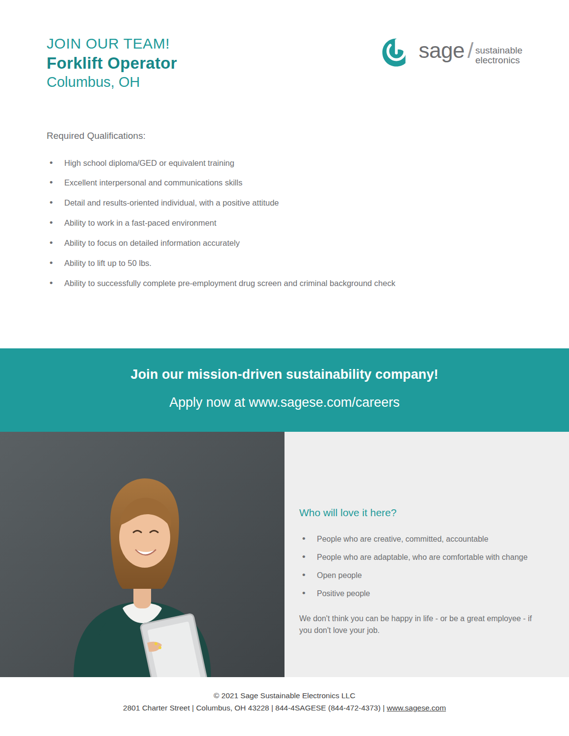JOIN OUR TEAM!
Forklift Operator
Columbus, OH
sage/sustainable
electronics
Required Qualifications:
High school diploma/GED or equivalent training
Excellent interpersonal and communications skills
Detail and results-oriented individual, with a positive attitude
Ability to work in a fast-paced environment
Ability to focus on detailed information accurately
Ability to lift up to 50 lbs.
Ability to successfully complete pre-employment drug screen and criminal background check
Join our mission-driven sustainability company!
Apply now at www.sagese.com/careers
Who will love it here?
People who are creative, committed, accountable
People who are adaptable, who are comfortable with change
Open people
Positive people
We don't think you can be happy in life - or be a great employee - if you don't love your job.
© 2021 Sage Sustainable Electronics LLC
2801 Charter Street | Columbus, OH 43228 | 844-4SAGESE (844-472-4373) | www.sagese.com